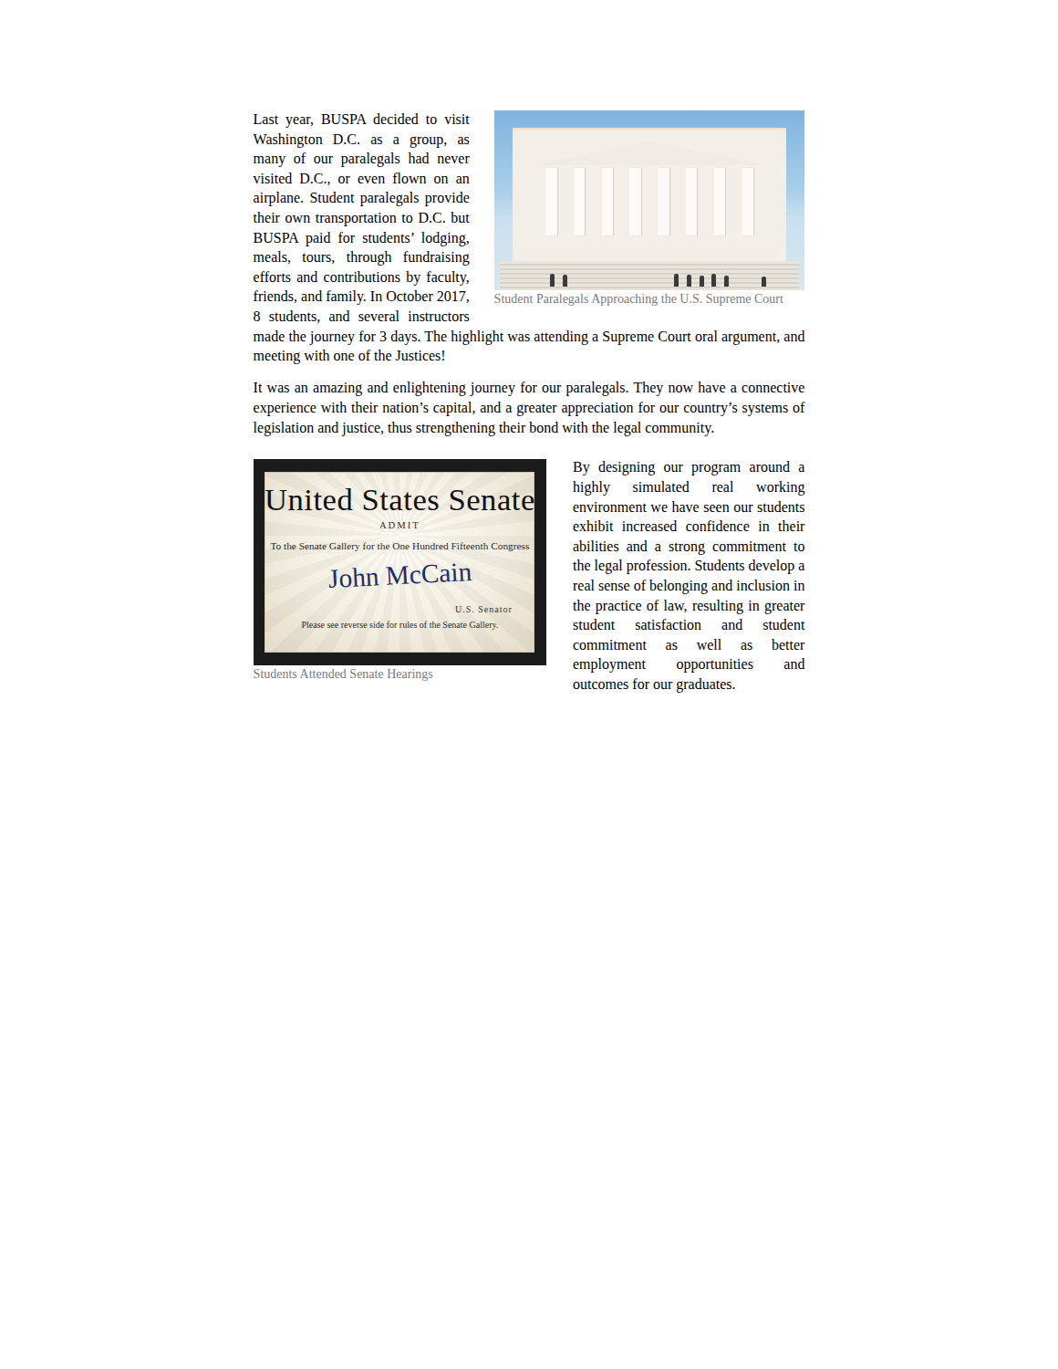Student Paralegals Approaching the U.S. Supreme Court
Last year, BUSPA decided to visit Washington D.C. as a group, as many of our paralegals had never visited D.C., or even flown on an airplane. Student paralegals provide their own transportation to D.C. but BUSPA paid for students’ lodging, meals, tours, through fundraising efforts and contributions by faculty, friends, and family. In October 2017, 8 students, and several instructors made the journey for 3 days. The highlight was attending a Supreme Court oral argument, and meeting with one of the Justices!
It was an amazing and enlightening journey for our paralegals. They now have a connective experience with their nation’s capital, and a greater appreciation for our country’s systems of legislation and justice, thus strengthening their bond with the legal community.
United States Senate
Admit
To the Senate Gallery for the One Hundred Fifteenth Congress
John McCain
U.S. Senator
Please see reverse side for rules of the Senate Gallery.
Students Attended Senate Hearings
By designing our program around a highly simulated real working environment we have seen our students exhibit increased confidence in their abilities and a strong commitment to the legal profession. Students develop a real sense of belonging and inclusion in the practice of law, resulting in greater student satisfaction and student commitment as well as better employment opportunities and outcomes for our graduates.